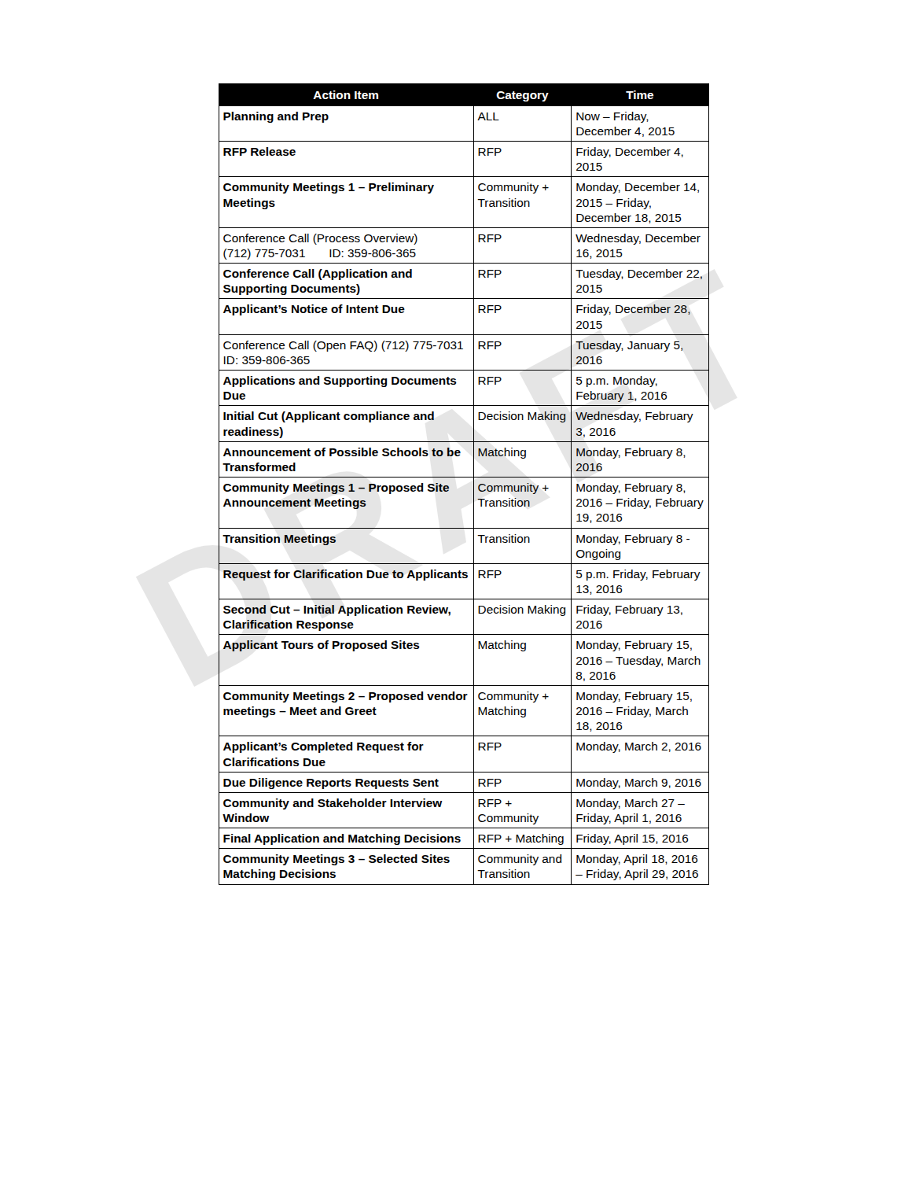DRAFT
| Action Item | Category | Time |
| --- | --- | --- |
| Planning and Prep | ALL | Now – Friday, December 4, 2015 |
| RFP Release | RFP | Friday, December 4, 2015 |
| Community Meetings 1 – Preliminary Meetings | Community + Transition | Monday, December 14, 2015 – Friday, December 18, 2015 |
| Conference Call (Process Overview) (712) 775-7031 ID: 359-806-365 | RFP | Wednesday, December 16, 2015 |
| Conference Call (Application and Supporting Documents) | RFP | Tuesday, December 22, 2015 |
| Applicant’s Notice of Intent Due | RFP | Friday, December 28, 2015 |
| Conference Call (Open FAQ) (712) 775-7031 ID: 359-806-365 | RFP | Tuesday, January 5, 2016 |
| Applications and Supporting Documents Due | RFP | 5 p.m. Monday, February 1, 2016 |
| Initial Cut (Applicant compliance and readiness) | Decision Making | Wednesday, February 3, 2016 |
| Announcement of Possible Schools to be Transformed | Matching | Monday, February 8, 2016 |
| Community Meetings 1 – Proposed Site Announcement Meetings | Community + Transition | Monday, February 8, 2016 – Friday, February 19, 2016 |
| Transition Meetings | Transition | Monday, February 8 - Ongoing |
| Request for Clarification Due to Applicants | RFP | 5 p.m. Friday, February 13, 2016 |
| Second Cut – Initial Application Review, Clarification Response | Decision Making | Friday, February 13, 2016 |
| Applicant Tours of Proposed Sites | Matching | Monday, February 15, 2016 – Tuesday, March 8, 2016 |
| Community Meetings 2 – Proposed vendor meetings – Meet and Greet | Community + Matching | Monday, February 15, 2016 – Friday, March 18, 2016 |
| Applicant’s Completed Request for Clarifications Due | RFP | Monday, March 2, 2016 |
| Due Diligence Reports Requests Sent | RFP | Monday, March 9, 2016 |
| Community and Stakeholder Interview Window | RFP + Community | Monday, March 27 – Friday, April 1, 2016 |
| Final Application and Matching Decisions | RFP + Matching | Friday, April 15, 2016 |
| Community Meetings 3 – Selected Sites Matching Decisions | Community and Transition | Monday, April 18, 2016 – Friday, April 29, 2016 |